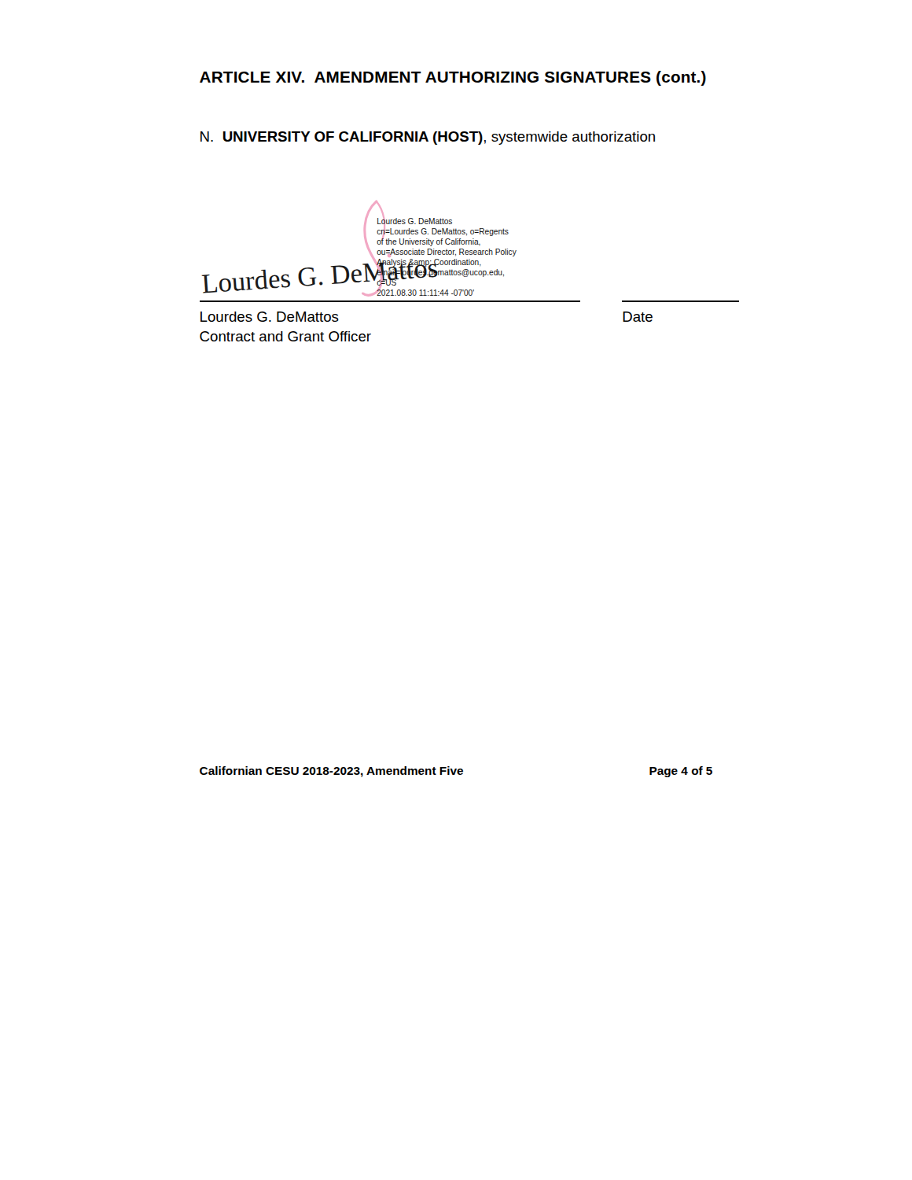ARTICLE XIV. AMENDMENT AUTHORIZING SIGNATURES (cont.)
N. UNIVERSITY OF CALIFORNIA (HOST), systemwide authorization
Lourdes G. DeMattos
Lourdes G. DeMattos
cn=Lourdes G. DeMattos, o=Regents
of the University of California,
ou=Associate Director, Research Policy
Analysis &amp; Coordination,
email=lourdes.demattos@ucop.edu,
c=US
2021.08.30 11:11:44 -07'00'
Lourdes G. DeMattos
Contract and Grant Officer
Date
Californian CESU 2018-2023, Amendment Five Page 4 of 5